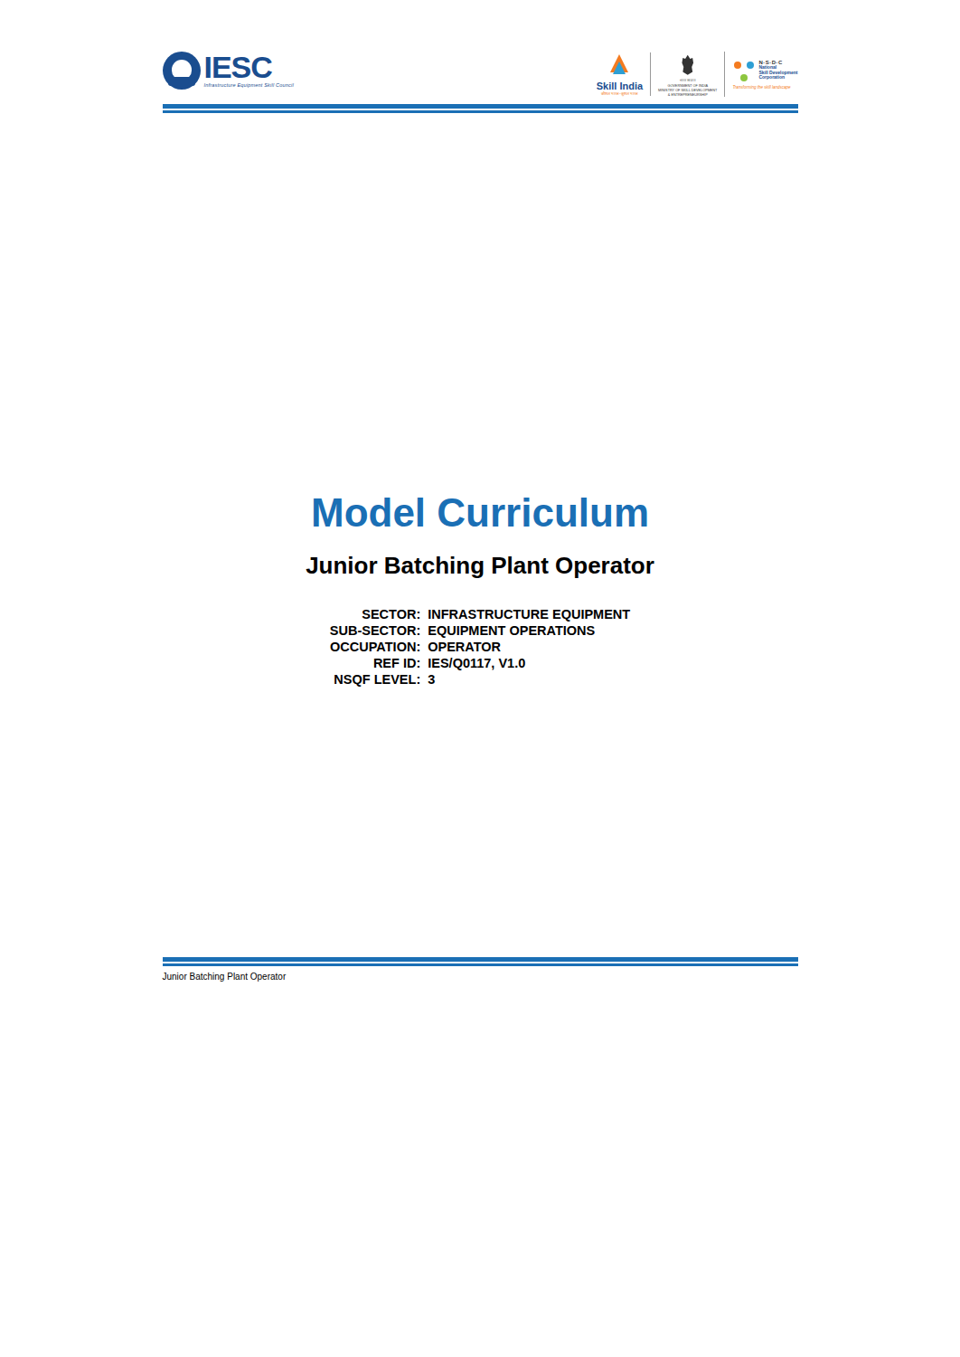IESC Infrastructure Equipment Skill Council
Skill India
कौशल भारत-कुशल भारत
भारत सरकार
GOVERNMENT OF INDIA
MINISTRY OF SKILL DEVELOPMENT
& ENTREPRENEURSHIP
N·S·D·C National
Skill Development
Corporation
Transforming the skill landscape
Model Curriculum
Junior Batching Plant Operator
SECTOR:
INFRASTRUCTURE EQUIPMENT
SUB-SECTOR:
EQUIPMENT OPERATIONS
OCCUPATION:
OPERATOR
REF ID:
IES/Q0117, V1.0
NSQF LEVEL:
3
Junior Batching Plant Operator